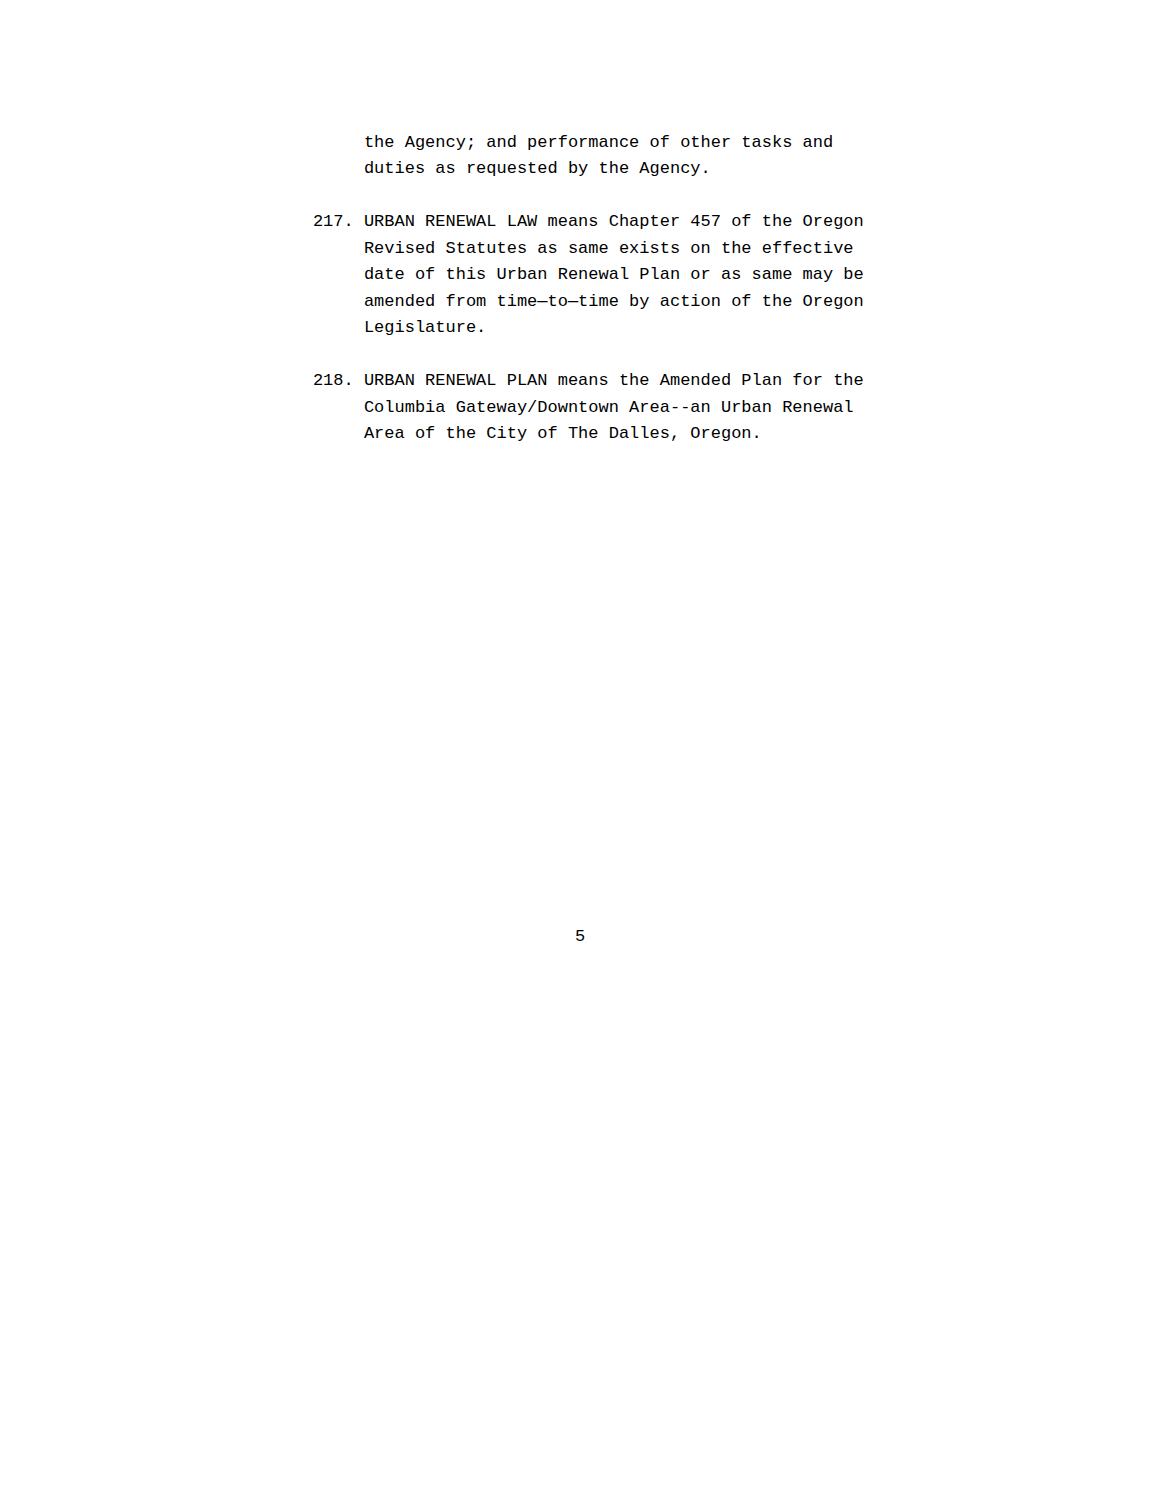the Agency; and performance of other tasks and duties as requested by the Agency.
217.
URBAN RENEWAL LAW means Chapter 457 of the Oregon Revised Statutes as same exists on the effective date of this Urban Renewal Plan or as same may be amended from time—to—time by action of the Oregon Legislature.
218.
URBAN RENEWAL PLAN means the Amended Plan for the Columbia Gateway/Downtown Area--an Urban Renewal Area of the City of The Dalles, Oregon.
5